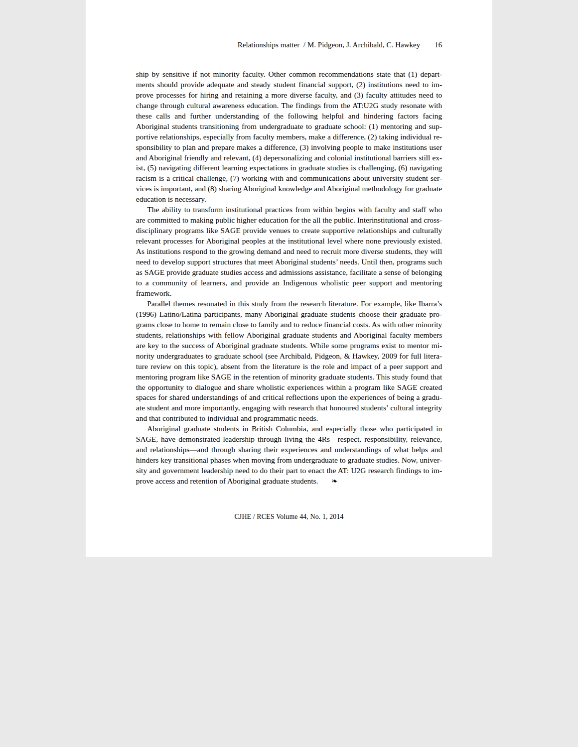Relationships matter / M. Pidgeon, J. Archibald, C. Hawkey 16
ship by sensitive if not minority faculty. Other common recommendations state that (1) departments should provide adequate and steady student financial support, (2) institutions need to improve processes for hiring and retaining a more diverse faculty, and (3) faculty attitudes need to change through cultural awareness education. The findings from the AT:U2G study resonate with these calls and further understanding of the following helpful and hindering factors facing Aboriginal students transitioning from undergraduate to graduate school: (1) mentoring and supportive relationships, especially from faculty members, make a difference, (2) taking individual responsibility to plan and prepare makes a difference, (3) involving people to make institutions user and Aboriginal friendly and relevant, (4) depersonalizing and colonial institutional barriers still exist, (5) navigating different learning expectations in graduate studies is challenging, (6) navigating racism is a critical challenge, (7) working with and communications about university student services is important, and (8) sharing Aboriginal knowledge and Aboriginal methodology for graduate education is necessary.
The ability to transform institutional practices from within begins with faculty and staff who are committed to making public higher education for the all the public. Interinstitutional and cross-disciplinary programs like SAGE provide venues to create supportive relationships and culturally relevant processes for Aboriginal peoples at the institutional level where none previously existed. As institutions respond to the growing demand and need to recruit more diverse students, they will need to develop support structures that meet Aboriginal students’ needs. Until then, programs such as SAGE provide graduate studies access and admissions assistance, facilitate a sense of belonging to a community of learners, and provide an Indigenous wholistic peer support and mentoring framework.
Parallel themes resonated in this study from the research literature. For example, like Ibarra’s (1996) Latino/Latina participants, many Aboriginal graduate students choose their graduate programs close to home to remain close to family and to reduce financial costs. As with other minority students, relationships with fellow Aboriginal graduate students and Aboriginal faculty members are key to the success of Aboriginal graduate students. While some programs exist to mentor minority undergraduates to graduate school (see Archibald, Pidgeon, & Hawkey, 2009 for full literature review on this topic), absent from the literature is the role and impact of a peer support and mentoring program like SAGE in the retention of minority graduate students. This study found that the opportunity to dialogue and share wholistic experiences within a program like SAGE created spaces for shared understandings of and critical reflections upon the experiences of being a graduate student and more importantly, engaging with research that honoured students’ cultural integrity and that contributed to individual and programmatic needs.
Aboriginal graduate students in British Columbia, and especially those who participated in SAGE, have demonstrated leadership through living the 4Rs—respect, responsibility, relevance, and relationships—and through sharing their experiences and understandings of what helps and hinders key transitional phases when moving from undergraduate to graduate studies. Now, university and government leadership need to do their part to enact the AT: U2G research findings to improve access and retention of Aboriginal graduate students.❧
CJHE / RCES Volume 44, No. 1, 2014